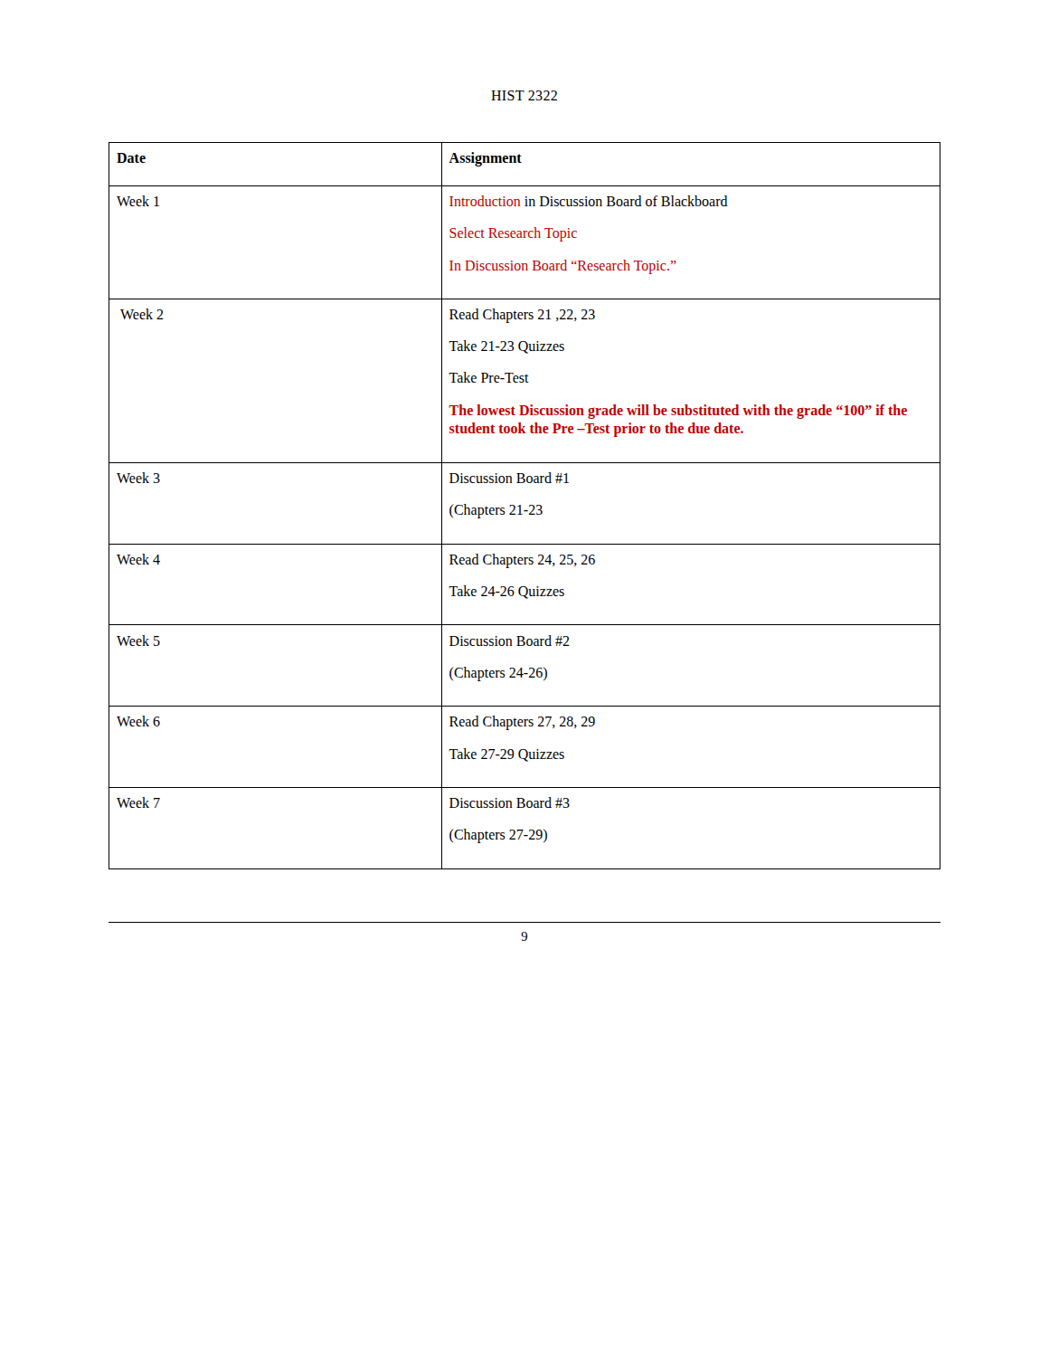HIST 2322
| Date | Assignment |
| --- | --- |
| Week 1 | Introduction in Discussion Board of Blackboard Select Research Topic In Discussion Board “Research Topic.” |
| Week 2 | Read Chapters 21 ,22, 23 Take 21-23 Quizzes Take Pre-Test The lowest Discussion grade will be substituted with the grade “100” if the student took the Pre –Test prior to the due date. |
| Week 3 | Discussion Board #1 (Chapters 21-23 |
| Week 4 | Read Chapters 24, 25, 26 Take 24-26 Quizzes |
| Week 5 | Discussion Board #2 (Chapters 24-26) |
| Week 6 | Read Chapters 27, 28, 29 Take 27-29 Quizzes |
| Week 7 | Discussion Board #3 (Chapters 27-29) |
9